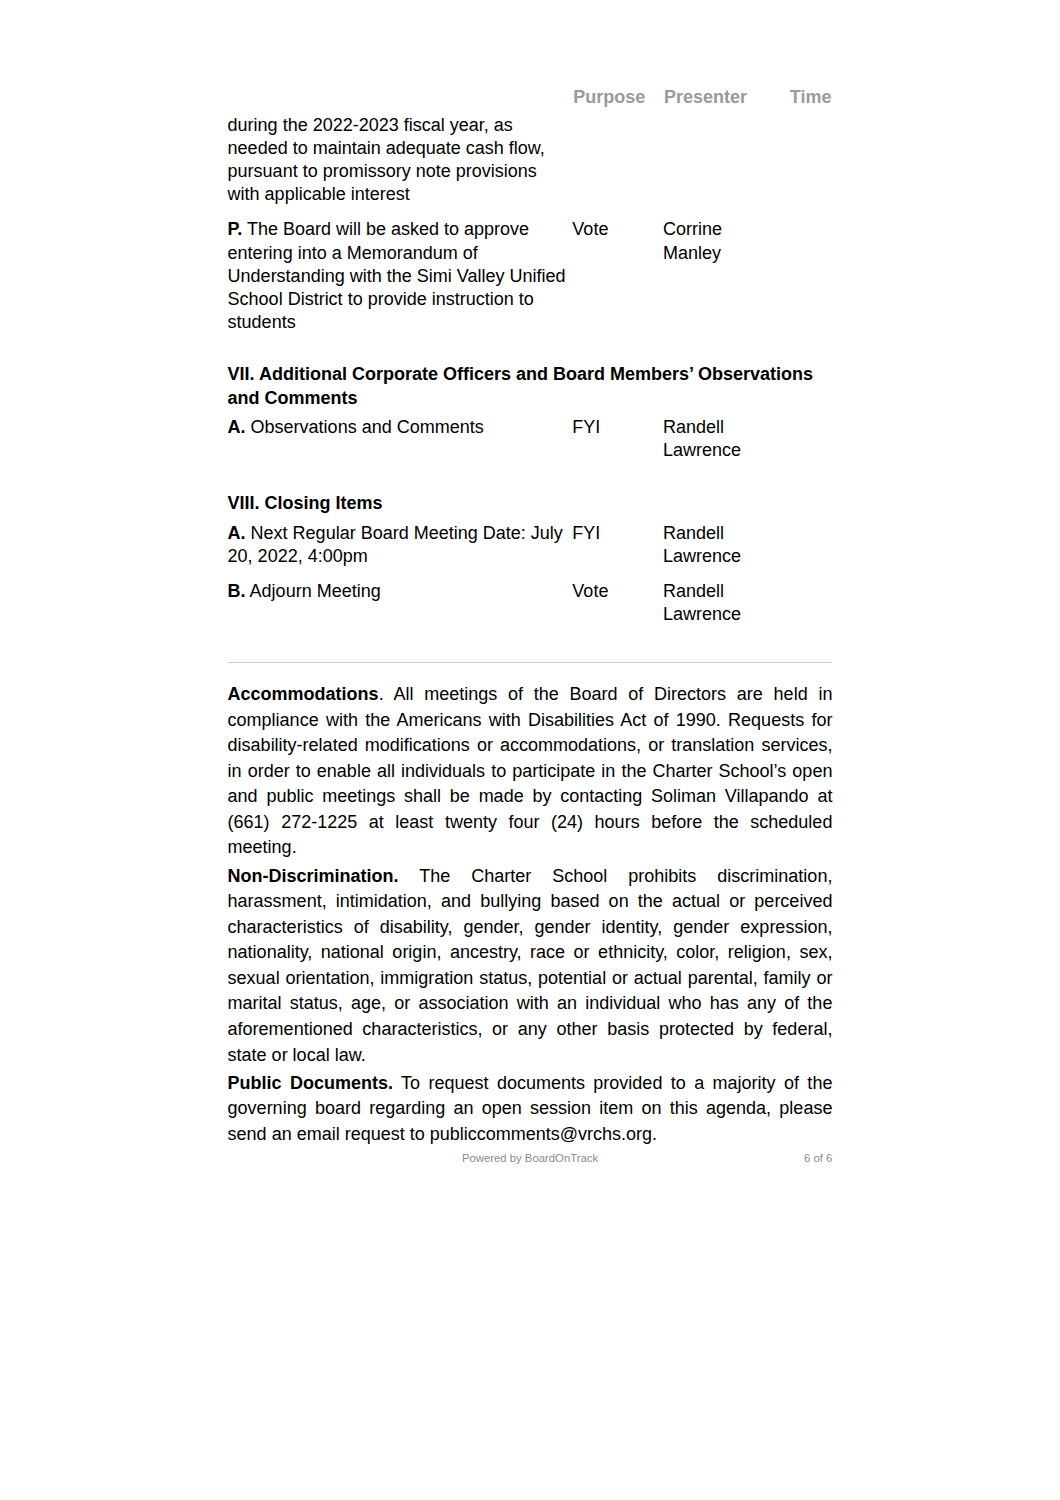| | Purpose | Presenter | Time |
| --- | --- | --- | --- |
| during the 2022-2023 fiscal year, as needed to maintain adequate cash flow, pursuant to promissory note provisions with applicable interest | | | |
| P. The Board will be asked to approve entering into a Memorandum of Understanding with the Simi Valley Unified School District to provide instruction to students | Vote | Corrine Manley | |
VII. Additional Corporate Officers and Board Members’ Observations and Comments
| A. Observations and Comments | FYI | Randell Lawrence | |
VIII. Closing Items
| A. Next Regular Board Meeting Date: July 20, 2022, 4:00pm | FYI | Randell Lawrence | |
| B. Adjourn Meeting | Vote | Randell Lawrence | |
Accommodations. All meetings of the Board of Directors are held in compliance with the Americans with Disabilities Act of 1990. Requests for disability-related modifications or accommodations, or translation services, in order to enable all individuals to participate in the Charter School’s open and public meetings shall be made by contacting Soliman Villapando at (661) 272-1225 at least twenty four (24) hours before the scheduled meeting.
Non-Discrimination. The Charter School prohibits discrimination, harassment, intimidation, and bullying based on the actual or perceived characteristics of disability, gender, gender identity, gender expression, nationality, national origin, ancestry, race or ethnicity, color, religion, sex, sexual orientation, immigration status, potential or actual parental, family or marital status, age, or association with an individual who has any of the aforementioned characteristics, or any other basis protected by federal, state or local law.
Public Documents. To request documents provided to a majority of the governing board regarding an open session item on this agenda, please send an email request to publiccomments@vrchs.org.
Powered by BoardOnTrack
6 of 6